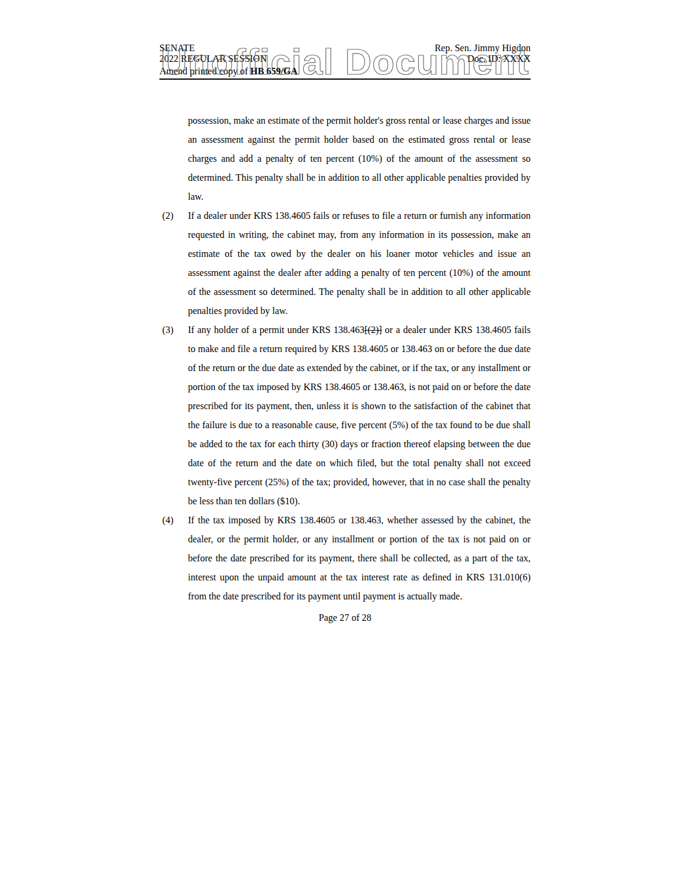Unofficial Document
| SENATE | Rep. Sen. Jimmy Higdon |
| 2022 REGULAR SESSION | Doc. ID: XXXX |
Amend printed copy of HB 659/GA
possession, make an estimate of the permit holder's gross rental or lease charges and issue an assessment against the permit holder based on the estimated gross rental or lease charges and add a penalty of ten percent (10%) of the amount of the assessment so determined. This penalty shall be in addition to all other applicable penalties provided by law.
(2)
If a dealer under KRS 138.4605 fails or refuses to file a return or furnish any information requested in writing, the cabinet may, from any information in its possession, make an estimate of the tax owed by the dealer on his loaner motor vehicles and issue an assessment against the dealer after adding a penalty of ten percent (10%) of the amount of the assessment so determined. The penalty shall be in addition to all other applicable penalties provided by law.
(3)
If any holder of a permit under KRS 138.463[(2)] or a dealer under KRS 138.4605 fails to make and file a return required by KRS 138.4605 or 138.463 on or before the due date of the return or the due date as extended by the cabinet, or if the tax, or any installment or portion of the tax imposed by KRS 138.4605 or 138.463, is not paid on or before the date prescribed for its payment, then, unless it is shown to the satisfaction of the cabinet that the failure is due to a reasonable cause, five percent (5%) of the tax found to be due shall be added to the tax for each thirty (30) days or fraction thereof elapsing between the due date of the return and the date on which filed, but the total penalty shall not exceed twenty-five percent (25%) of the tax; provided, however, that in no case shall the penalty be less than ten dollars ($10).
(4)
If the tax imposed by KRS 138.4605 or 138.463, whether assessed by the cabinet, the dealer, or the permit holder, or any installment or portion of the tax is not paid on or before the date prescribed for its payment, there shall be collected, as a part of the tax, interest upon the unpaid amount at the tax interest rate as defined in KRS 131.010(6) from the date prescribed for its payment until payment is actually made.
Page 27 of 28